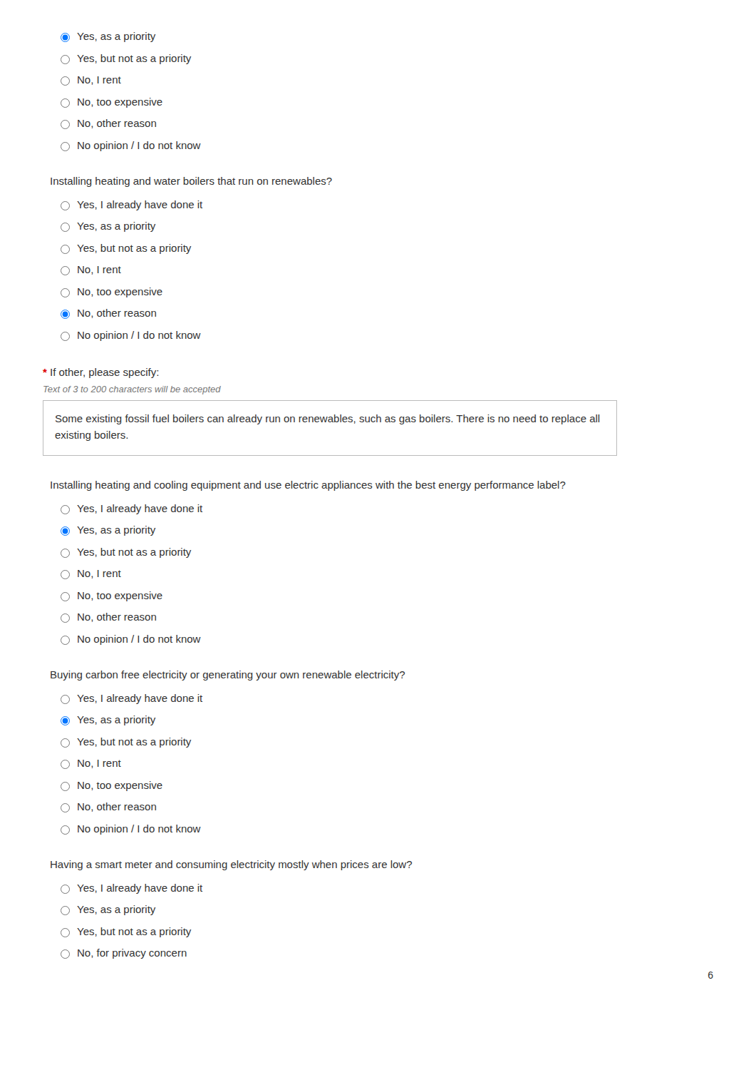Yes, as a priority
Yes, but not as a priority
No, I rent
No, too expensive
No, other reason
No opinion / I do not know
Installing heating and water boilers that run on renewables?
Yes, I already have done it
Yes, as a priority
Yes, but not as a priority
No, I rent
No, too expensive
No, other reason
No opinion / I do not know
* If other, please specify:
Text of 3 to 200 characters will be accepted
Some existing fossil fuel boilers can already run on renewables, such as gas boilers. There is no need to replace all existing boilers.
Installing heating and cooling equipment and use electric appliances with the best energy performance label?
Yes, I already have done it
Yes, as a priority
Yes, but not as a priority
No, I rent
No, too expensive
No, other reason
No opinion / I do not know
Buying carbon free electricity or generating your own renewable electricity?
Yes, I already have done it
Yes, as a priority
Yes, but not as a priority
No, I rent
No, too expensive
No, other reason
No opinion / I do not know
Having a smart meter and consuming electricity mostly when prices are low?
Yes, I already have done it
Yes, as a priority
Yes, but not as a priority
No, for privacy concern
6